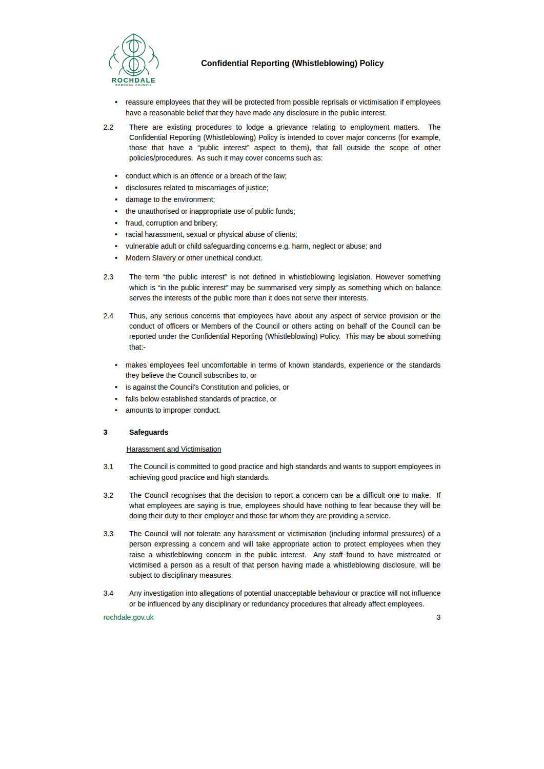ROCHDALE BOROUGH COUNCIL
Confidential Reporting (Whistleblowing) Policy
reassure employees that they will be protected from possible reprisals or victimisation if employees have a reasonable belief that they have made any disclosure in the public interest.
2.2
There are existing procedures to lodge a grievance relating to employment matters. The Confidential Reporting (Whistleblowing) Policy is intended to cover major concerns (for example, those that have a “public interest” aspect to them), that fall outside the scope of other policies/procedures. As such it may cover concerns such as:
conduct which is an offence or a breach of the law;
disclosures related to miscarriages of justice;
damage to the environment;
the unauthorised or inappropriate use of public funds;
fraud, corruption and bribery;
racial harassment, sexual or physical abuse of clients;
vulnerable adult or child safeguarding concerns e.g. harm, neglect or abuse; and
Modern Slavery or other unethical conduct.
2.3
The term “the public interest” is not defined in whistleblowing legislation. However something which is “in the public interest” may be summarised very simply as something which on balance serves the interests of the public more than it does not serve their interests.
2.4
Thus, any serious concerns that employees have about any aspect of service provision or the conduct of officers or Members of the Council or others acting on behalf of the Council can be reported under the Confidential Reporting (Whistleblowing) Policy. This may be about something that:-
makes employees feel uncomfortable in terms of known standards, experience or the standards they believe the Council subscribes to, or
is against the Council's Constitution and policies, or
falls below established standards of practice, or
amounts to improper conduct.
3
Safeguards
Harassment and Victimisation
3.1
The Council is committed to good practice and high standards and wants to support employees in achieving good practice and high standards.
3.2
The Council recognises that the decision to report a concern can be a difficult one to make. If what employees are saying is true, employees should have nothing to fear because they will be doing their duty to their employer and those for whom they are providing a service.
3.3
The Council will not tolerate any harassment or victimisation (including informal pressures) of a person expressing a concern and will take appropriate action to protect employees when they raise a whistleblowing concern in the public interest. Any staff found to have mistreated or victimised a person as a result of that person having made a whistleblowing disclosure, will be subject to disciplinary measures.
3.4
Any investigation into allegations of potential unacceptable behaviour or practice will not influence or be influenced by any disciplinary or redundancy procedures that already affect employees.
rochdale.gov.uk
3